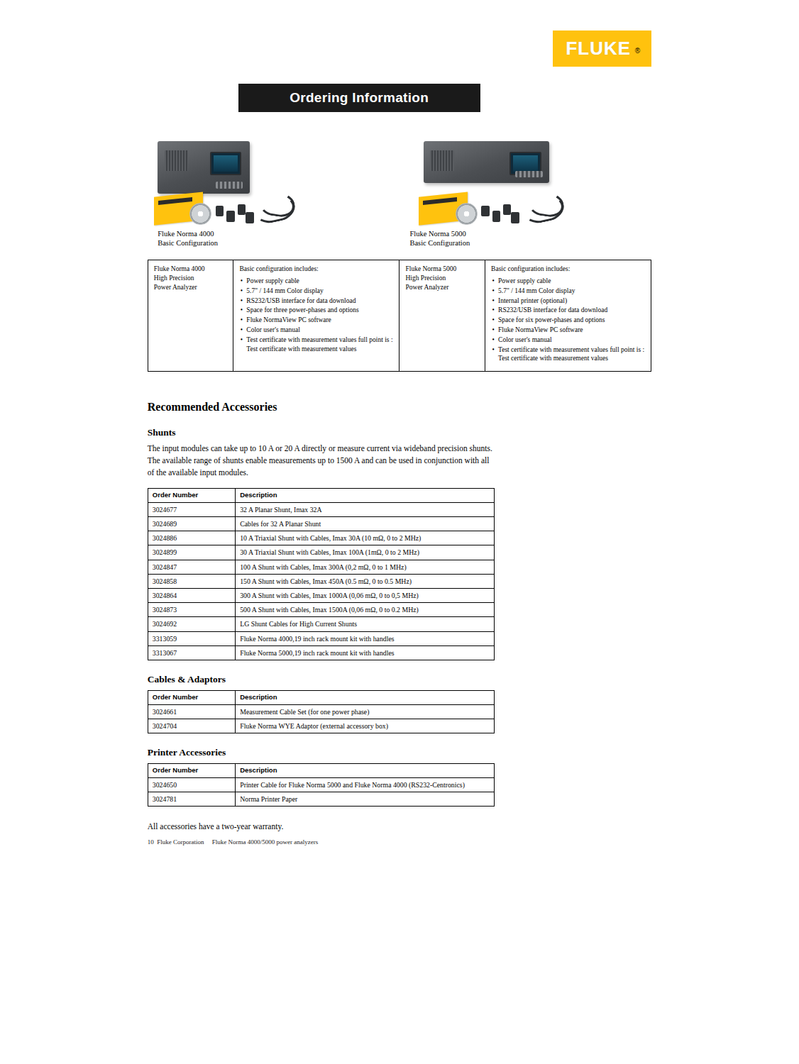FLUKE®
Ordering Information
Fluke Norma 4000
Basic Configuration
Fluke Norma 5000
Basic Configuration
| Fluke Norma 4000 High Precision Power Analyzer | Basic configuration includes: Power supply cable 5.7" / 144 mm Color display RS232/USB interface for data download Space for three power-phases and options Fluke NormaView PC software Color user's manual Test certificate with measurement values full point is : Test certificate with measurement values | Fluke Norma 5000 High Precision Power Analyzer | Basic configuration includes: Power supply cable 5.7" / 144 mm Color display Internal printer (optional) RS232/USB interface for data download Space for six power-phases and options Fluke NormaView PC software Color user's manual Test certificate with measurement values full point is : Test certificate with measurement values |
Recommended Accessories
Shunts
The input modules can take up to 10 A or 20 A directly or measure current via wideband precision shunts. The available range of shunts enable measurements up to 1500 A and can be used in conjunction with all of the available input modules.
| Order Number | Description |
| --- | --- |
| 3024677 | 32 A Planar Shunt, Imax 32A |
| 3024689 | Cables for 32 A Planar Shunt |
| 3024886 | 10 A Triaxial Shunt with Cables, Imax 30A (10 mΩ, 0 to 2 MHz) |
| 3024899 | 30 A Triaxial Shunt with Cables, Imax 100A (1mΩ, 0 to 2 MHz) |
| 3024847 | 100 A Shunt with Cables, Imax 300A (0,2 mΩ, 0 to 1 MHz) |
| 3024858 | 150 A Shunt with Cables, Imax 450A (0.5 mΩ, 0 to 0.5 MHz) |
| 3024864 | 300 A Shunt with Cables, Imax 1000A (0,06 mΩ, 0 to 0,5 MHz) |
| 3024873 | 500 A Shunt with Cables, Imax 1500A (0,06 mΩ, 0 to 0.2 MHz) |
| 3024692 | LG Shunt Cables for High Current Shunts |
| 3313059 | Fluke Norma 4000,19 inch rack mount kit with handles |
| 3313067 | Fluke Norma 5000,19 inch rack mount kit with handles |
Cables & Adaptors
| Order Number | Description |
| --- | --- |
| 3024661 | Measurement Cable Set (for one power phase) |
| 3024704 | Fluke Norma WYE Adaptor (external accessory box) |
Printer Accessories
| Order Number | Description |
| --- | --- |
| 3024650 | Printer Cable for Fluke Norma 5000 and Fluke Norma 4000 (RS232-Centronics) |
| 3024781 | Norma Printer Paper |
All accessories have a two-year warranty.
10 Fluke Corporation Fluke Norma 4000/5000 power analyzers